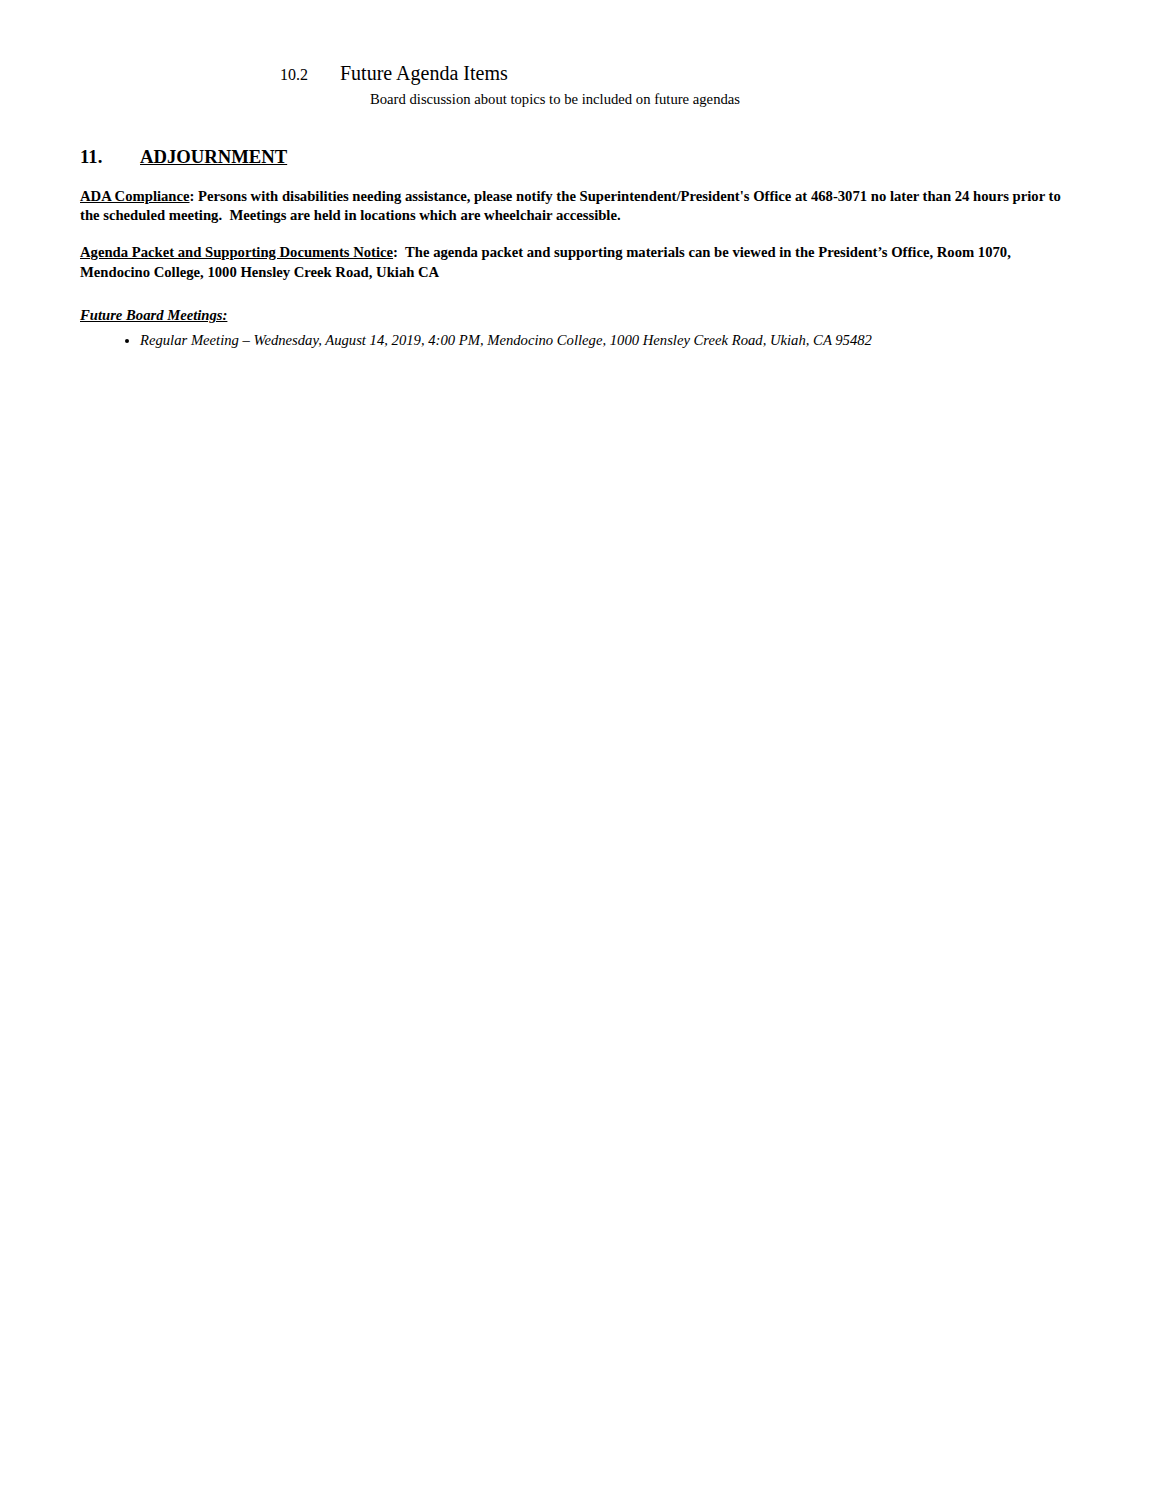10.2 Future Agenda Items
Board discussion about topics to be included on future agendas
11. ADJOURNMENT
ADA Compliance: Persons with disabilities needing assistance, please notify the Superintendent/President's Office at 468-3071 no later than 24 hours prior to the scheduled meeting. Meetings are held in locations which are wheelchair accessible.
Agenda Packet and Supporting Documents Notice: The agenda packet and supporting materials can be viewed in the President’s Office, Room 1070, Mendocino College, 1000 Hensley Creek Road, Ukiah CA
Future Board Meetings:
Regular Meeting – Wednesday, August 14, 2019, 4:00 PM, Mendocino College, 1000 Hensley Creek Road, Ukiah, CA 95482